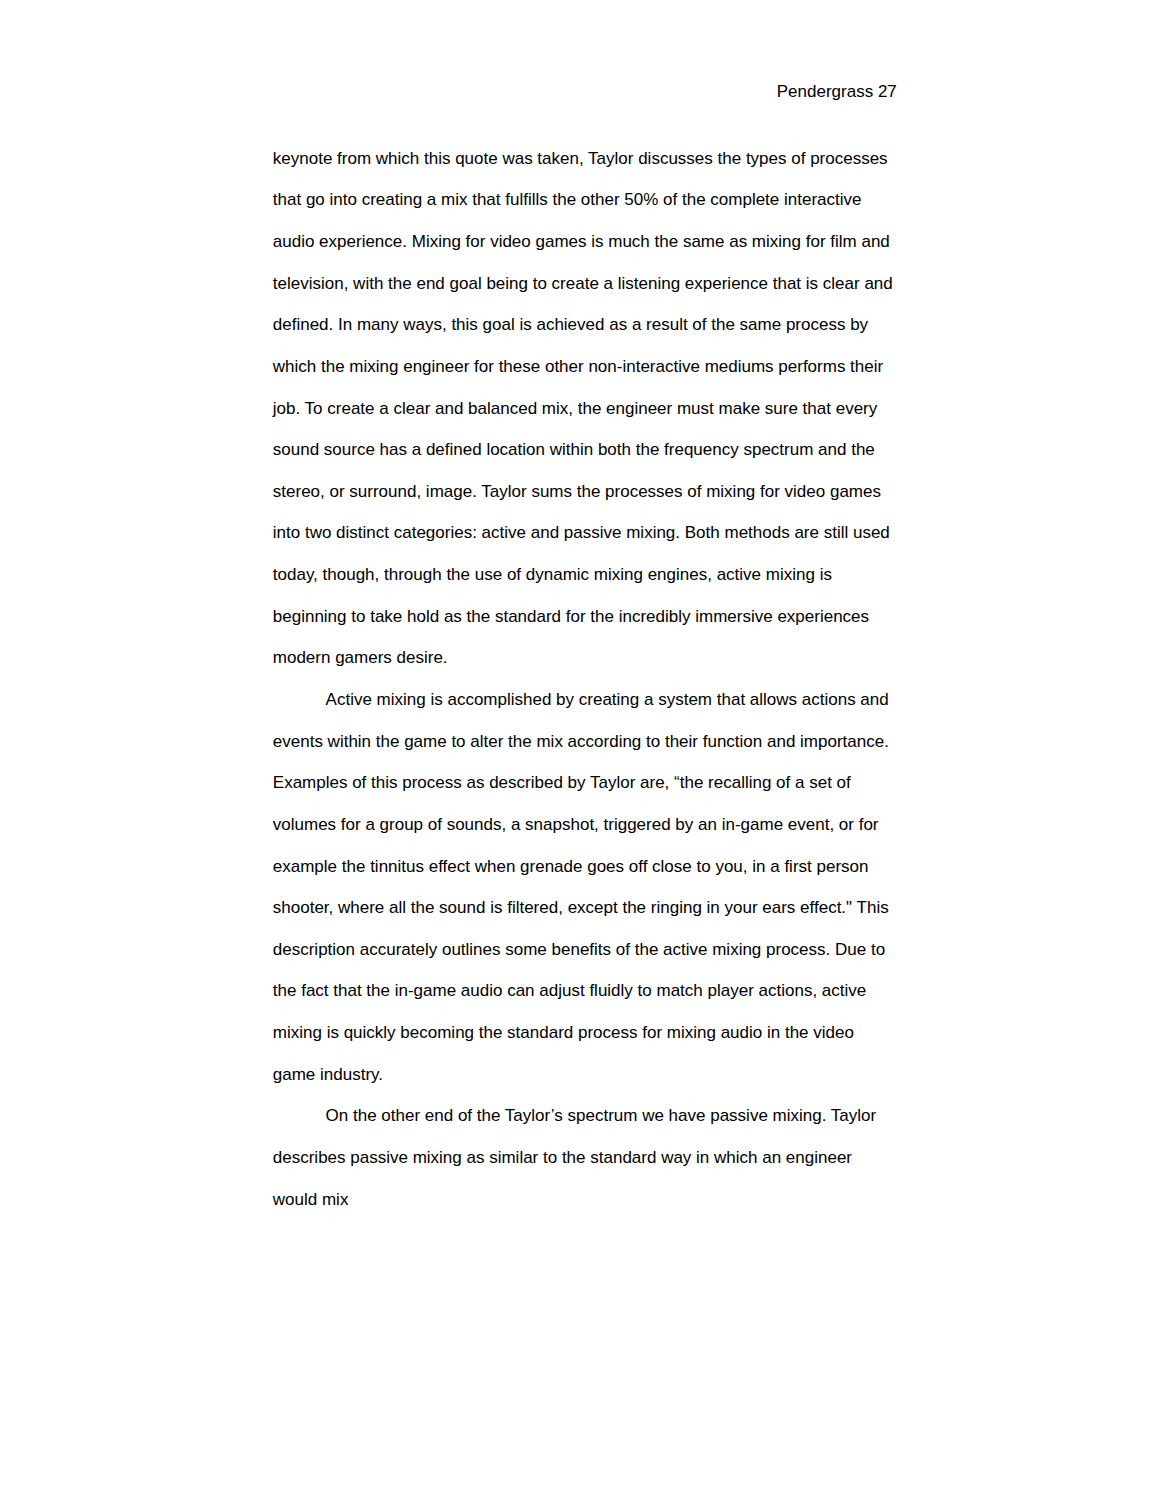Pendergrass 27
keynote from which this quote was taken, Taylor discusses the types of processes that go into creating a mix that fulfills the other 50% of the complete interactive audio experience. Mixing for video games is much the same as mixing for film and television, with the end goal being to create a listening experience that is clear and defined. In many ways, this goal is achieved as a result of the same process by which the mixing engineer for these other non-interactive mediums performs their job. To create a clear and balanced mix, the engineer must make sure that every sound source has a defined location within both the frequency spectrum and the stereo, or surround, image. Taylor sums the processes of mixing for video games into two distinct categories: active and passive mixing. Both methods are still used today, though, through the use of dynamic mixing engines, active mixing is beginning to take hold as the standard for the incredibly immersive experiences modern gamers desire.
Active mixing is accomplished by creating a system that allows actions and events within the game to alter the mix according to their function and importance. Examples of this process as described by Taylor are, “the recalling of a set of volumes for a group of sounds, a snapshot, triggered by an in-game event, or for example the tinnitus effect when grenade goes off close to you, in a first person shooter, where all the sound is filtered, except the ringing in your ears effect." This description accurately outlines some benefits of the active mixing process. Due to the fact that the in-game audio can adjust fluidly to match player actions, active mixing is quickly becoming the standard process for mixing audio in the video game industry.
On the other end of the Taylor’s spectrum we have passive mixing. Taylor describes passive mixing as similar to the standard way in which an engineer would mix